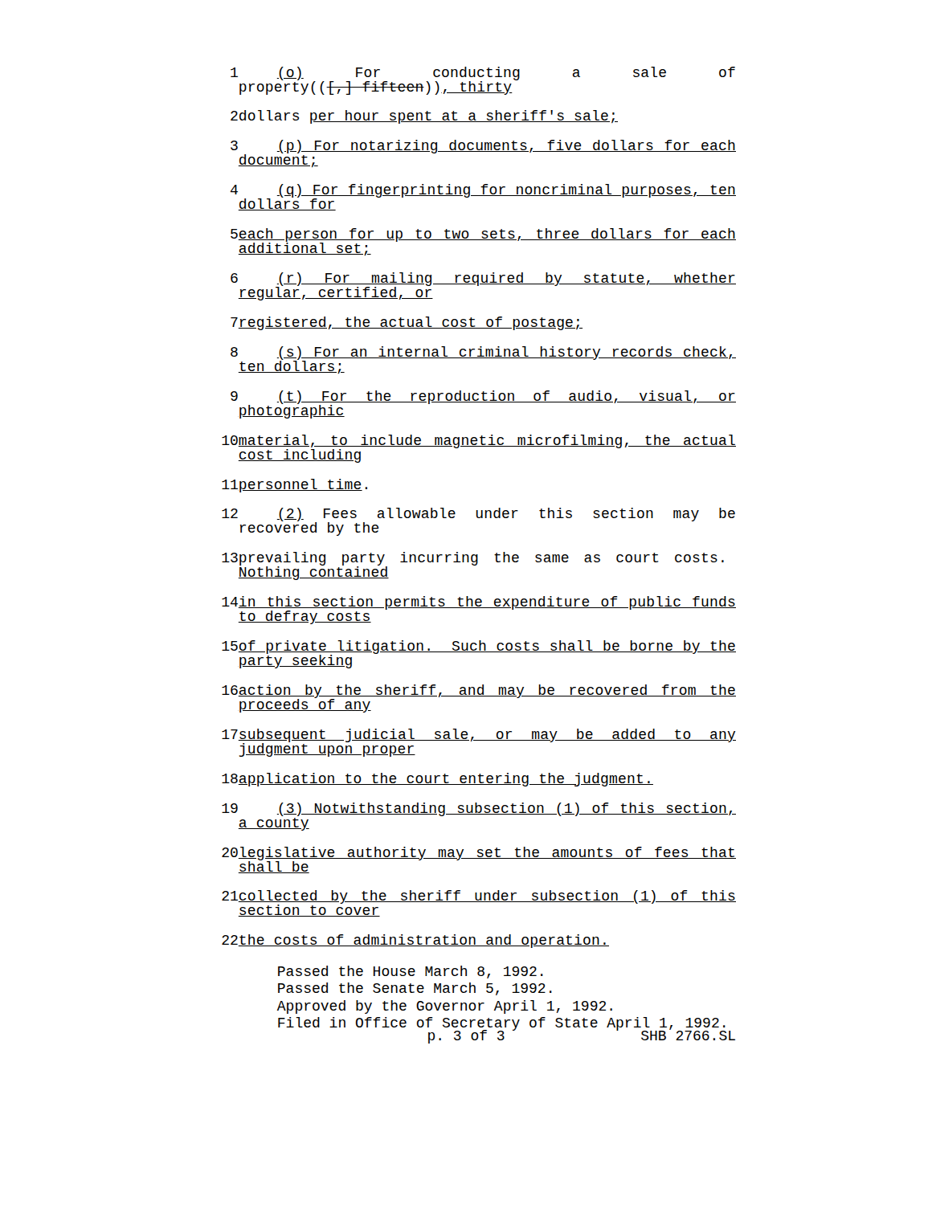| 1 | (o) For conducting a sale of property(( [,] fifteen )) , thirty |
| 2 | dollars per hour spent at a sheriff's sale; |
| 3 | (p) For notarizing documents, five dollars for each document; |
| 4 | (q) For fingerprinting for noncriminal purposes, ten dollars for |
| 5 | each person for up to two sets, three dollars for each additional set; |
| 6 | (r) For mailing required by statute, whether regular, certified, or |
| 7 | registered, the actual cost of postage; |
| 8 | (s) For an internal criminal history records check, ten dollars; |
| 9 | (t) For the reproduction of audio, visual, or photographic |
| 10 | material, to include magnetic microfilming, the actual cost including |
| 11 | personnel time . |
| 12 | (2) Fees allowable under this section may be recovered by the |
| 13 | prevailing party incurring the same as court costs. Nothing contained |
| 14 | in this section permits the expenditure of public funds to defray costs |
| 15 | of private litigation. Such costs shall be borne by the party seeking |
| 16 | action by the sheriff, and may be recovered from the proceeds of any |
| 17 | subsequent judicial sale, or may be added to any judgment upon proper |
| 18 | application to the court entering the judgment. |
| 19 | (3) Notwithstanding subsection (1) of this section, a county |
| 20 | legislative authority may set the amounts of fees that shall be |
| 21 | collected by the sheriff under subsection (1) of this section to cover |
| 22 | the costs of administration and operation. |
Passed the House March 8, 1992. Passed the Senate March 5, 1992. Approved by the Governor April 1, 1992. Filed in Office of Secretary of State April 1, 1992.
p. 3 of 3
SHB 2766.SL